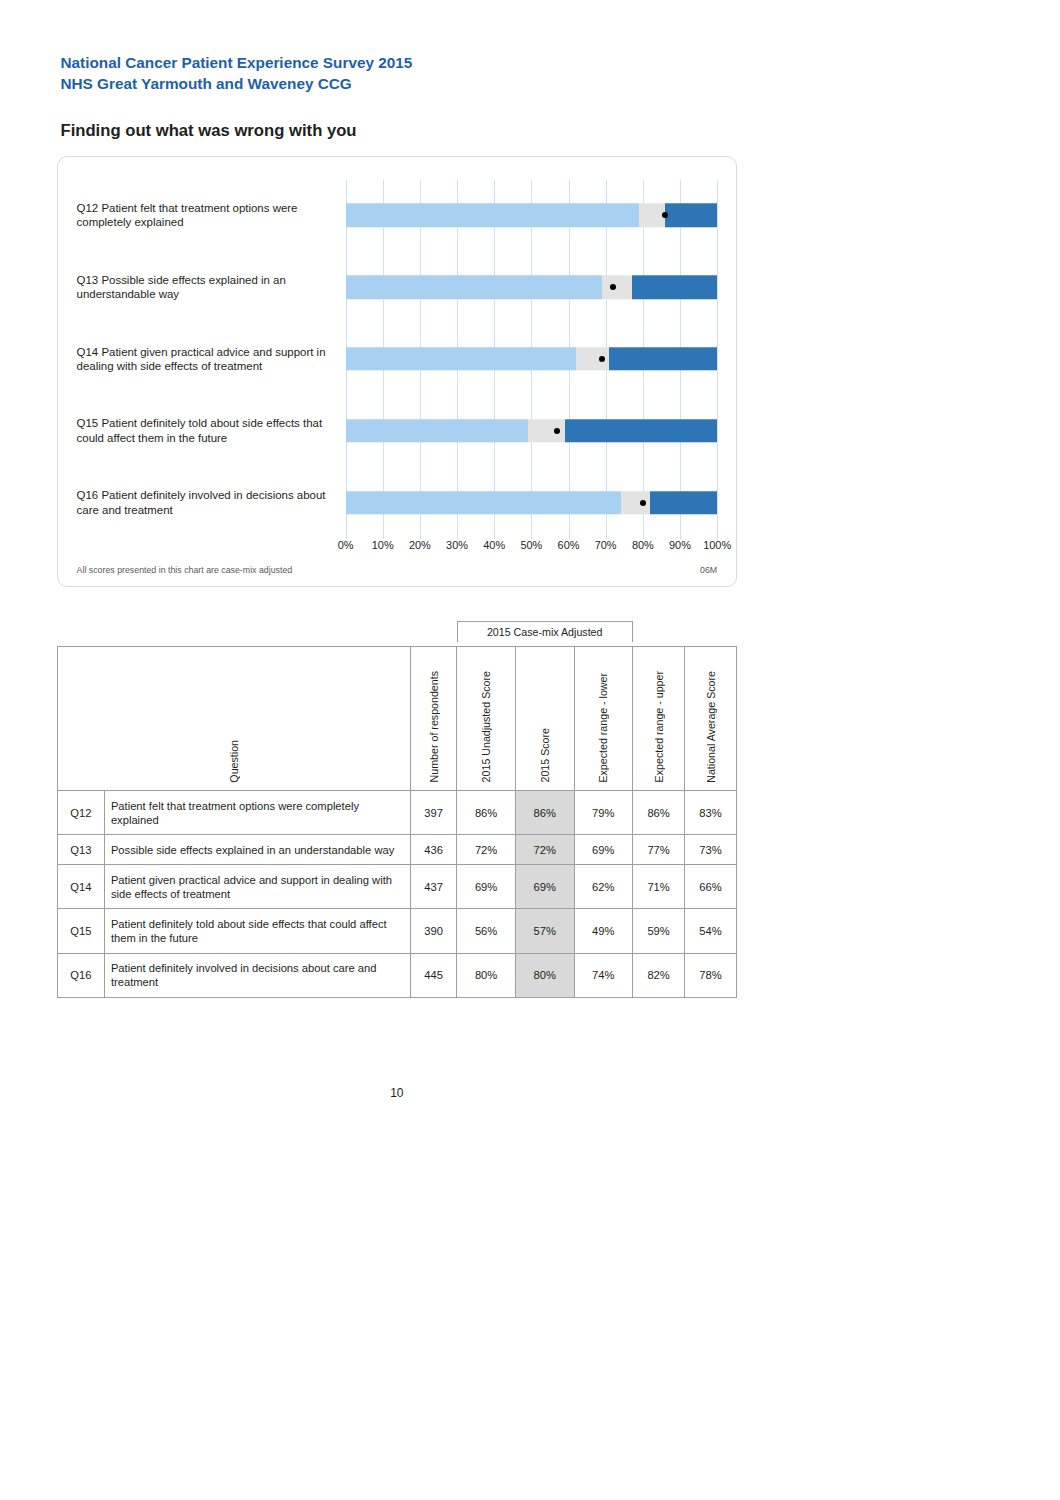National Cancer Patient Experience Survey 2015
NHS Great Yarmouth and Waveney CCG
Finding out what was wrong with you
| Q12 Patient felt that treatment options were completely explained | |
| Q13 Possible side effects explained in an understandable way | |
| Q14 Patient given practical advice and support in dealing with side effects of treatment | |
| Q15 Patient definitely told about side effects that could affect them in the future | |
| Q16 Patient definitely involved in decisions about care and treatment | |
0% 10% 20% 30% 40% 50% 60% 70% 80% 90% 100%
All scores presented in this chart are case-mix adjusted 06M
| | 2015 Case-mix Adjusted | |
| Question | Number of respondents | 2015 Unadjusted Score | 2015 Score | Expected range - lower | Expected range - upper | National Average Score |
| Q12 | Patient felt that treatment options were completely explained | 397 | 86% | 86% | 79% | 86% | 83% |
| Q13 | Possible side effects explained in an understandable way | 436 | 72% | 72% | 69% | 77% | 73% |
| Q14 | Patient given practical advice and support in dealing with side effects of treatment | 437 | 69% | 69% | 62% | 71% | 66% |
| Q15 | Patient definitely told about side effects that could affect them in the future | 390 | 56% | 57% | 49% | 59% | 54% |
| Q16 | Patient definitely involved in decisions about care and treatment | 445 | 80% | 80% | 74% | 82% | 78% |
10